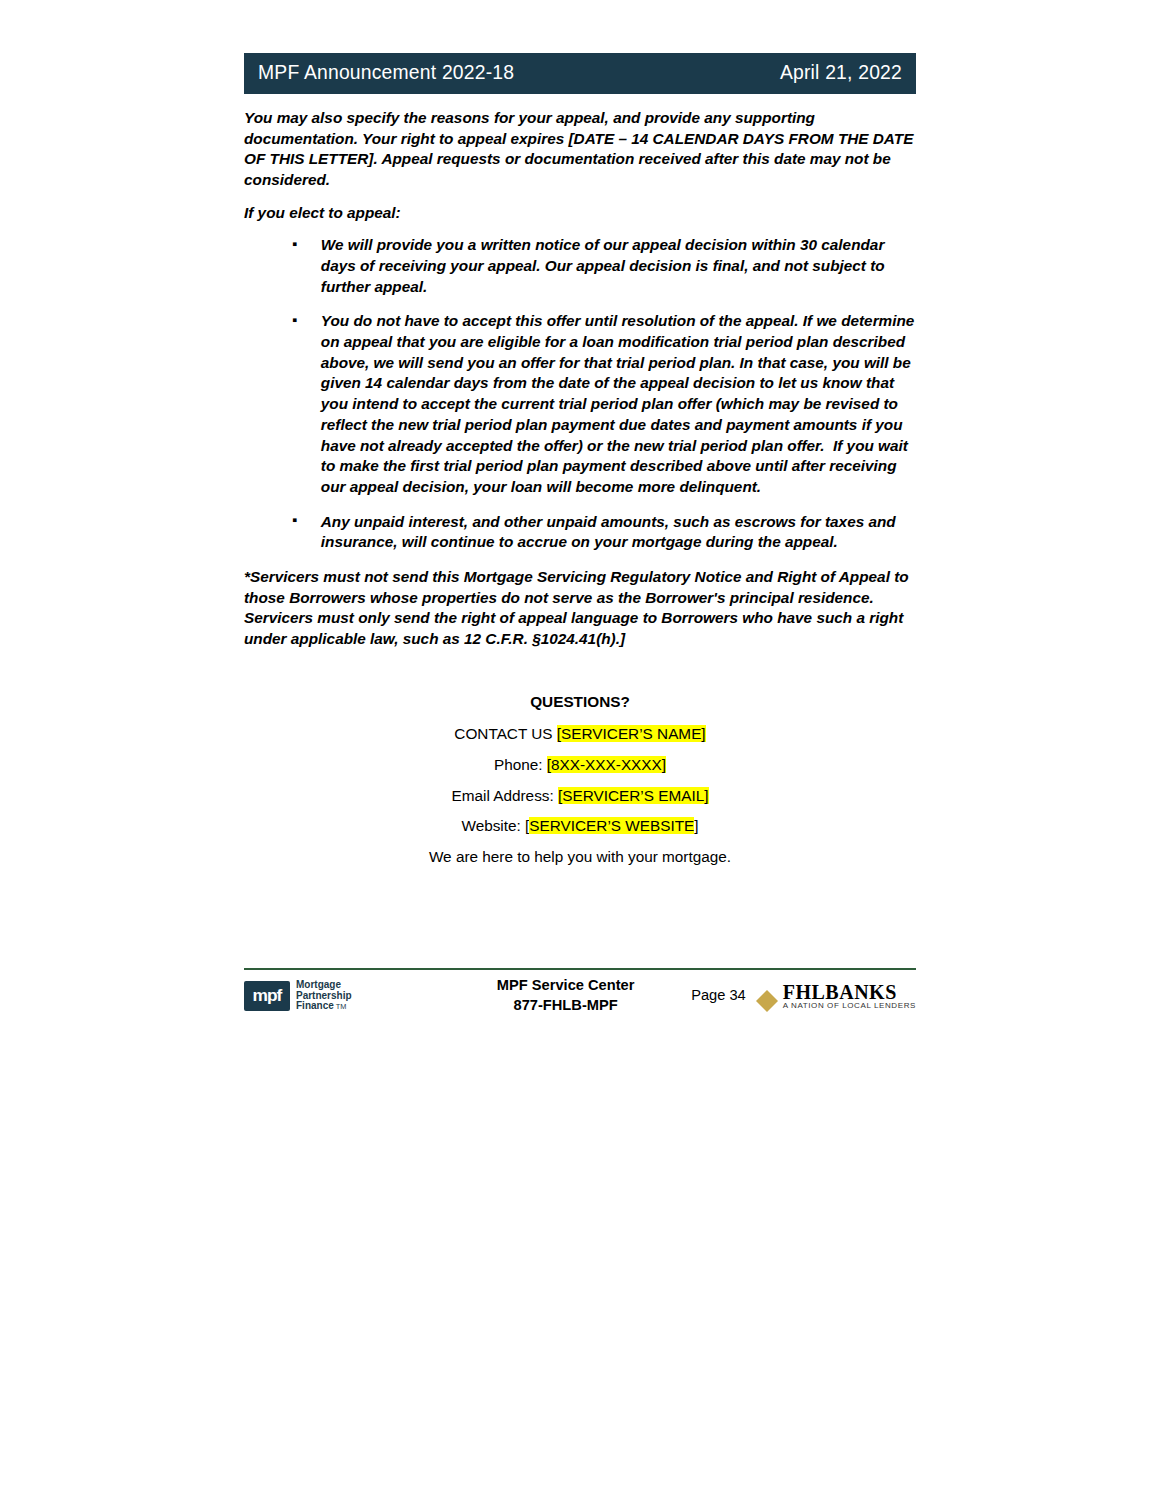MPF Announcement 2022-18
April 21, 2022
You may also specify the reasons for your appeal, and provide any supporting documentation. Your right to appeal expires [DATE – 14 CALENDAR DAYS FROM THE DATE OF THIS LETTER]. Appeal requests or documentation received after this date may not be considered.
If you elect to appeal:
We will provide you a written notice of our appeal decision within 30 calendar days of receiving your appeal. Our appeal decision is final, and not subject to further appeal.
You do not have to accept this offer until resolution of the appeal. If we determine on appeal that you are eligible for a loan modification trial period plan described above, we will send you an offer for that trial period plan. In that case, you will be given 14 calendar days from the date of the appeal decision to let us know that you intend to accept the current trial period plan offer (which may be revised to reflect the new trial period plan payment due dates and payment amounts if you have not already accepted the offer) or the new trial period plan offer. If you wait to make the first trial period plan payment described above until after receiving our appeal decision, your loan will become more delinquent.
Any unpaid interest, and other unpaid amounts, such as escrows for taxes and insurance, will continue to accrue on your mortgage during the appeal.
*Servicers must not send this Mortgage Servicing Regulatory Notice and Right of Appeal to those Borrowers whose properties do not serve as the Borrower's principal residence. Servicers must only send the right of appeal language to Borrowers who have such a right under applicable law, such as 12 C.F.R. §1024.41(h).]
QUESTIONS?
CONTACT US [SERVICER’S NAME]
Phone: [8XX-XXX-XXXX]
Email Address: [SERVICER’S EMAIL]
Website: [SERVICER’S WEBSITE]
We are here to help you with your mortgage.
mpf
Mortgage
Partnership
Finance TM
MPF Service Center
877-FHLB-MPF
Page 34
FHLBANKS
A NATION OF LOCAL LENDERS